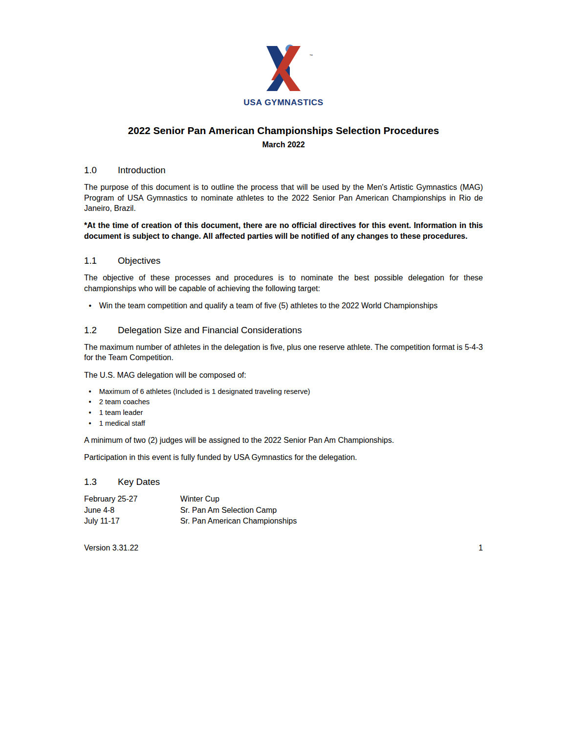™
USA GYMNASTICS
2022 Senior Pan American Championships Selection Procedures
March 2022
1.0 Introduction
The purpose of this document is to outline the process that will be used by the Men's Artistic Gymnastics (MAG) Program of USA Gymnastics to nominate athletes to the 2022 Senior Pan American Championships in Rio de Janeiro, Brazil.
*At the time of creation of this document, there are no official directives for this event. Information in this document is subject to change. All affected parties will be notified of any changes to these procedures.
1.1 Objectives
The objective of these processes and procedures is to nominate the best possible delegation for these championships who will be capable of achieving the following target:
Win the team competition and qualify a team of five (5) athletes to the 2022 World Championships
1.2 Delegation Size and Financial Considerations
The maximum number of athletes in the delegation is five, plus one reserve athlete. The competition format is 5-4-3 for the Team Competition.
The U.S. MAG delegation will be composed of:
Maximum of 6 athletes (Included is 1 designated traveling reserve)
2 team coaches
1 team leader
1 medical staff
A minimum of two (2) judges will be assigned to the 2022 Senior Pan Am Championships.
Participation in this event is fully funded by USA Gymnastics for the delegation.
1.3 Key Dates
February 25-27 Winter Cup
June 4-8 Sr. Pan Am Selection Camp
July 11-17 Sr. Pan American Championships
Version 3.31.22 1